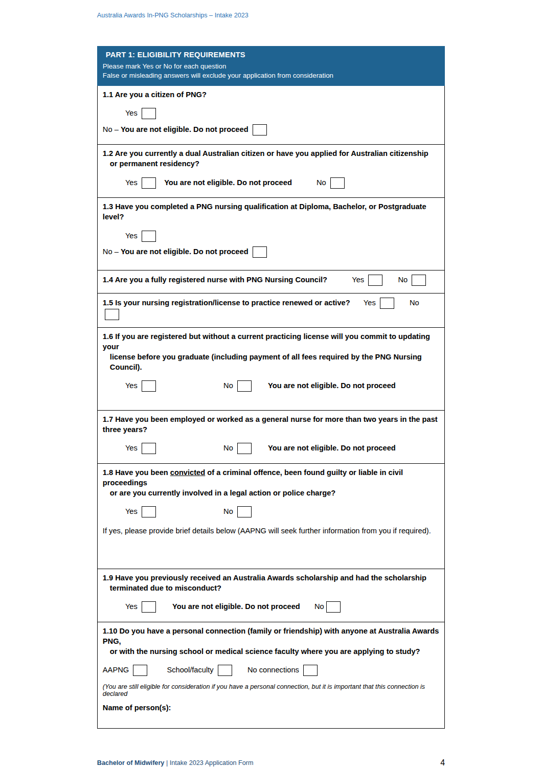Australia Awards In-PNG Scholarships – Intake 2023
| PART 1: ELIGIBILITY REQUIREMENTS Please mark Yes or No for each question False or misleading answers will exclude your application from consideration |
| 1.1 Are you a citizen of PNG? Yes No – You are not eligible. Do not proceed |
| 1.2 Are you currently a dual Australian citizen or have you applied for Australian citizenship or permanent residency? Yes You are not eligible. Do not proceed No |
| 1.3 Have you completed a PNG nursing qualification at Diploma, Bachelor, or Postgraduate level? Yes No – You are not eligible. Do not proceed |
| 1.4 Are you a fully registered nurse with PNG Nursing Council? Yes No |
| 1.5 Is your nursing registration/license to practice renewed or active? Yes No |
| 1.6 If you are registered but without a current practicing license will you commit to updating your license before you graduate (including payment of all fees required by the PNG Nursing Council). Yes No You are not eligible. Do not proceed |
| 1.7 Have you been employed or worked as a general nurse for more than two years in the past three years? Yes No You are not eligible. Do not proceed |
| 1.8 Have you been convicted of a criminal offence, been found guilty or liable in civil proceedings or are you currently involved in a legal action or police charge? Yes No If yes, please provide brief details below (AAPNG will seek further information from you if required). |
| 1.9 Have you previously received an Australia Awards scholarship and had the scholarship terminated due to misconduct? Yes You are not eligible. Do not proceed No |
| 1.10 Do you have a personal connection (family or friendship) with anyone at Australia Awards PNG, or with the nursing school or medical science faculty where you are applying to study? AAPNG School/faculty No connections (You are still eligible for consideration if you have a personal connection, but it is important that this connection is declared Name of person(s): |
Bachelor of Midwifery | Intake 2023 Application Form 4